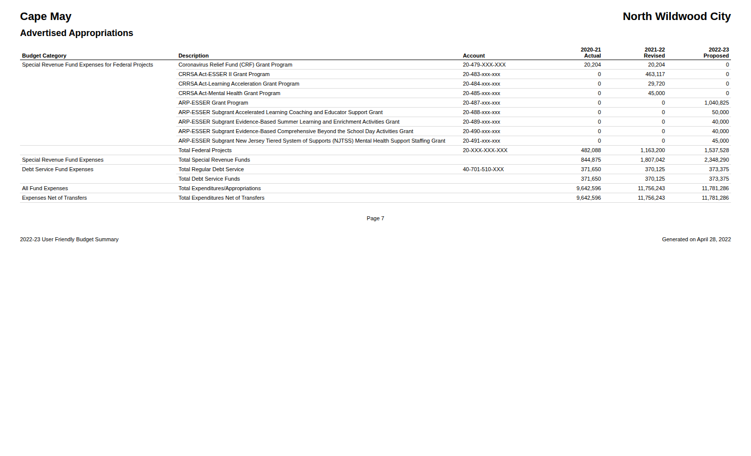Cape May North Wildwood City
Advertised Appropriations
| Budget Category | Description | Account | 2020-21 Actual | 2021-22 Revised | 2022-23 Proposed |
| --- | --- | --- | --- | --- | --- |
| Special Revenue Fund Expenses for Federal Projects | Coronavirus Relief Fund (CRF) Grant Program | 20-479-XXX-XXX | 20,204 | 20,204 | 0 |
| CRRSA Act-ESSER II Grant Program | 20-483-xxx-xxx | 0 | 463,117 | 0 |
| CRRSA Act-Learning Acceleration Grant Program | 20-484-xxx-xxx | 0 | 29,720 | 0 |
| CRRSA Act-Mental Health Grant Program | 20-485-xxx-xxx | 0 | 45,000 | 0 |
| ARP-ESSER Grant Program | 20-487-xxx-xxx | 0 | 0 | 1,040,825 |
| ARP-ESSER Subgrant Accelerated Learning Coaching and Educator Support Grant | 20-488-xxx-xxx | 0 | 0 | 50,000 |
| ARP-ESSER Subgrant Evidence-Based Summer Learning and Enrichment Activities Grant | 20-489-xxx-xxx | 0 | 0 | 40,000 |
| ARP-ESSER Subgrant Evidence-Based Comprehensive Beyond the School Day Activities Grant | 20-490-xxx-xxx | 0 | 0 | 40,000 |
| ARP-ESSER Subgrant New Jersey Tiered System of Supports (NJTSS) Mental Health Support Staffing Grant | 20-491-xxx-xxx | 0 | 0 | 45,000 |
| | Total Federal Projects | 20-XXX-XXX-XXX | 482,088 | 1,163,200 | 1,537,528 |
| Special Revenue Fund Expenses | Total Special Revenue Funds | | 844,875 | 1,807,042 | 2,348,290 |
| Debt Service Fund Expenses | Total Regular Debt Service | 40-701-510-XXX | 371,650 | 370,125 | 373,375 |
| Total Debt Service Funds | | 371,650 | 370,125 | 373,375 |
| All Fund Expenses | Total Expenditures/Appropriations | | 9,642,596 | 11,756,243 | 11,781,286 |
| Expenses Net of Transfers | Total Expenditures Net of Transfers | | 9,642,596 | 11,756,243 | 11,781,286 |
Page 7
2022-23 User Friendly Budget Summary Generated on April 28, 2022